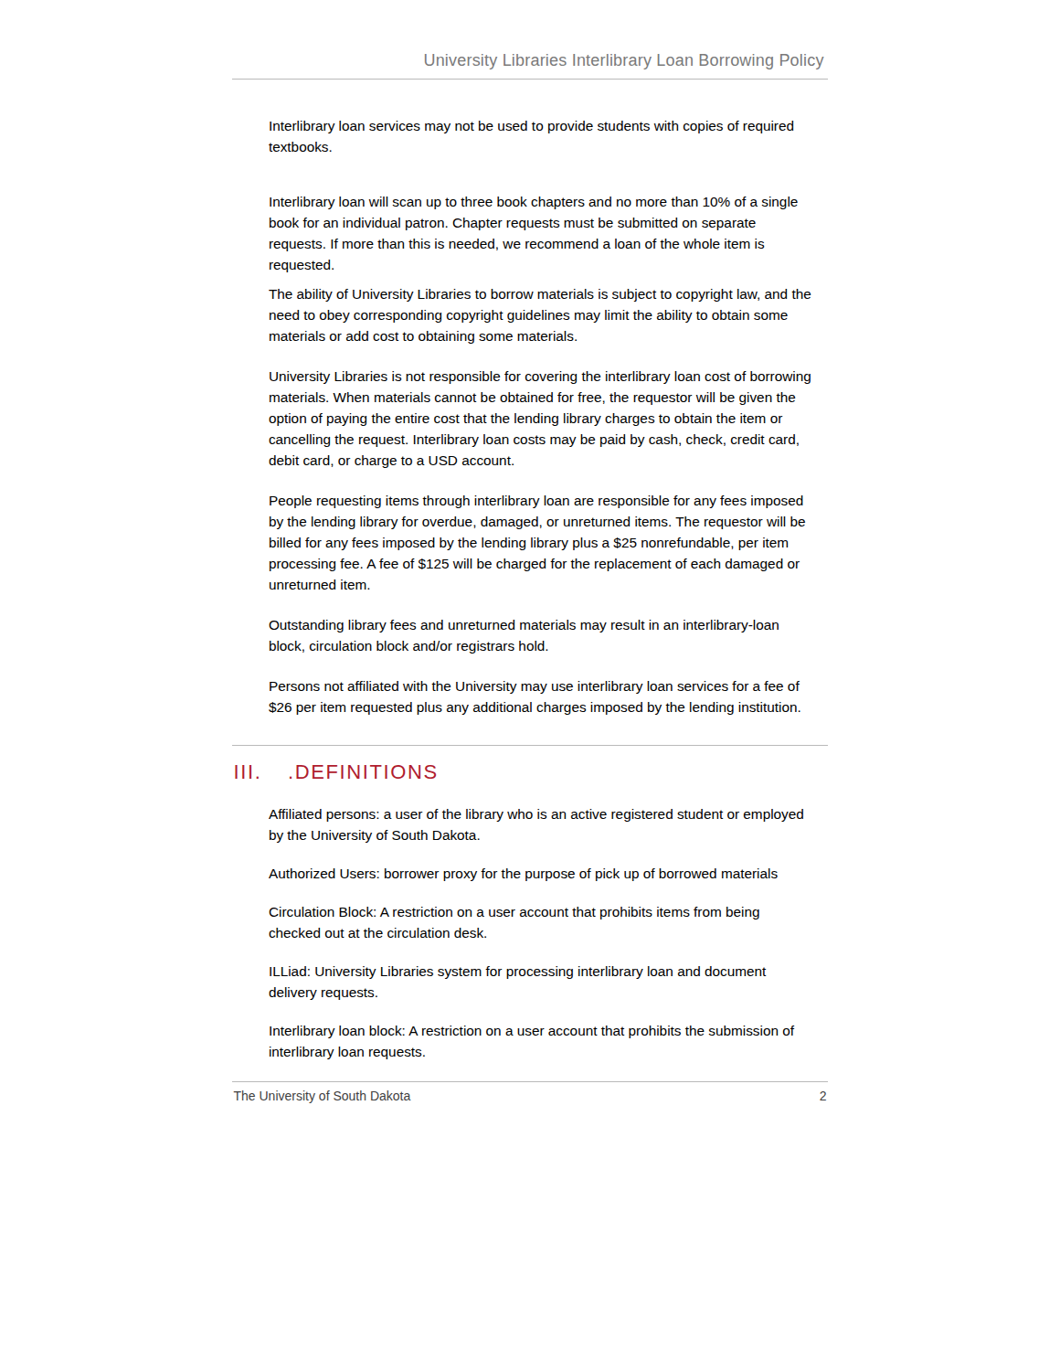University Libraries Interlibrary Loan Borrowing Policy
Interlibrary loan services may not be used to provide students with copies of required textbooks.
Interlibrary loan will scan up to three book chapters and no more than 10% of a single book for an individual patron. Chapter requests must be submitted on separate requests. If more than this is needed, we recommend a loan of the whole item is requested.
The ability of University Libraries to borrow materials is subject to copyright law, and the need to obey corresponding copyright guidelines may limit the ability to obtain some materials or add cost to obtaining some materials.
University Libraries is not responsible for covering the interlibrary loan cost of borrowing materials. When materials cannot be obtained for free, the requestor will be given the option of paying the entire cost that the lending library charges to obtain the item or cancelling the request. Interlibrary loan costs may be paid by cash, check, credit card, debit card, or charge to a USD account.
People requesting items through interlibrary loan are responsible for any fees imposed by the lending library for overdue, damaged, or unreturned items. The requestor will be billed for any fees imposed by the lending library plus a $25 nonrefundable, per item processing fee. A fee of $125 will be charged for the replacement of each damaged or unreturned item.
Outstanding library fees and unreturned materials may result in an interlibrary-loan block, circulation block and/or registrars hold.
Persons not affiliated with the University may use interlibrary loan services for a fee of $26 per item requested plus any additional charges imposed by the lending institution.
III..DEFINITIONS
Affiliated persons: a user of the library who is an active registered student or employed by the University of South Dakota.
Authorized Users: borrower proxy for the purpose of pick up of borrowed materials
Circulation Block: A restriction on a user account that prohibits items from being checked out at the circulation desk.
ILLiad: University Libraries system for processing interlibrary loan and document delivery requests.
Interlibrary loan block: A restriction on a user account that prohibits the submission of interlibrary loan requests.
The University of South Dakota 2